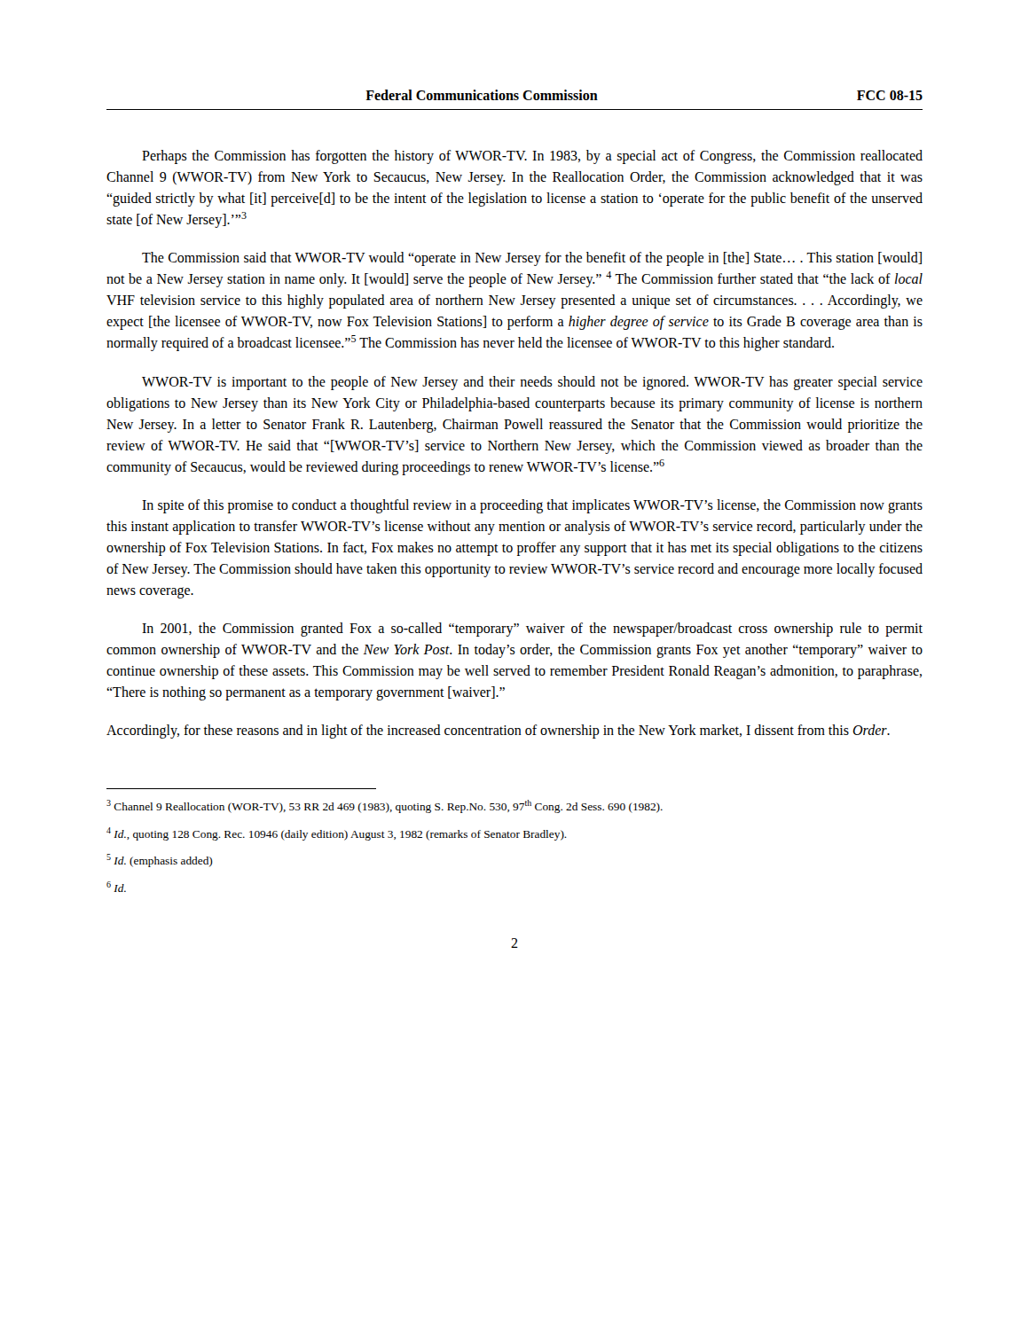Federal Communications Commission
FCC 08-15
Perhaps the Commission has forgotten the history of WWOR-TV. In 1983, by a special act of Congress, the Commission reallocated Channel 9 (WWOR-TV) from New York to Secaucus, New Jersey. In the Reallocation Order, the Commission acknowledged that it was “guided strictly by what [it] perceive[d] to be the intent of the legislation to license a station to ‘operate for the public benefit of the unserved state [of New Jersey].’”3
The Commission said that WWOR-TV would “operate in New Jersey for the benefit of the people in [the] State… . This station [would] not be a New Jersey station in name only. It [would] serve the people of New Jersey.” 4 The Commission further stated that “the lack of local VHF television service to this highly populated area of northern New Jersey presented a unique set of circumstances. . . . Accordingly, we expect [the licensee of WWOR-TV, now Fox Television Stations] to perform a higher degree of service to its Grade B coverage area than is normally required of a broadcast licensee.”5 The Commission has never held the licensee of WWOR-TV to this higher standard.
WWOR-TV is important to the people of New Jersey and their needs should not be ignored. WWOR-TV has greater special service obligations to New Jersey than its New York City or Philadelphia-based counterparts because its primary community of license is northern New Jersey. In a letter to Senator Frank R. Lautenberg, Chairman Powell reassured the Senator that the Commission would prioritize the review of WWOR-TV. He said that “[WWOR-TV’s] service to Northern New Jersey, which the Commission viewed as broader than the community of Secaucus, would be reviewed during proceedings to renew WWOR-TV’s license.”6
In spite of this promise to conduct a thoughtful review in a proceeding that implicates WWOR-TV’s license, the Commission now grants this instant application to transfer WWOR-TV’s license without any mention or analysis of WWOR-TV’s service record, particularly under the ownership of Fox Television Stations. In fact, Fox makes no attempt to proffer any support that it has met its special obligations to the citizens of New Jersey. The Commission should have taken this opportunity to review WWOR-TV’s service record and encourage more locally focused news coverage.
In 2001, the Commission granted Fox a so-called “temporary” waiver of the newspaper/broadcast cross ownership rule to permit common ownership of WWOR-TV and the New York Post. In today’s order, the Commission grants Fox yet another “temporary” waiver to continue ownership of these assets. This Commission may be well served to remember President Ronald Reagan’s admonition, to paraphrase, “There is nothing so permanent as a temporary government [waiver].”
Accordingly, for these reasons and in light of the increased concentration of ownership in the New York market, I dissent from this Order.
3 Channel 9 Reallocation (WOR-TV), 53 RR 2d 469 (1983), quoting S. Rep.No. 530, 97th Cong. 2d Sess. 690 (1982).
4 Id., quoting 128 Cong. Rec. 10946 (daily edition) August 3, 1982 (remarks of Senator Bradley).
5 Id. (emphasis added)
6 Id.
2